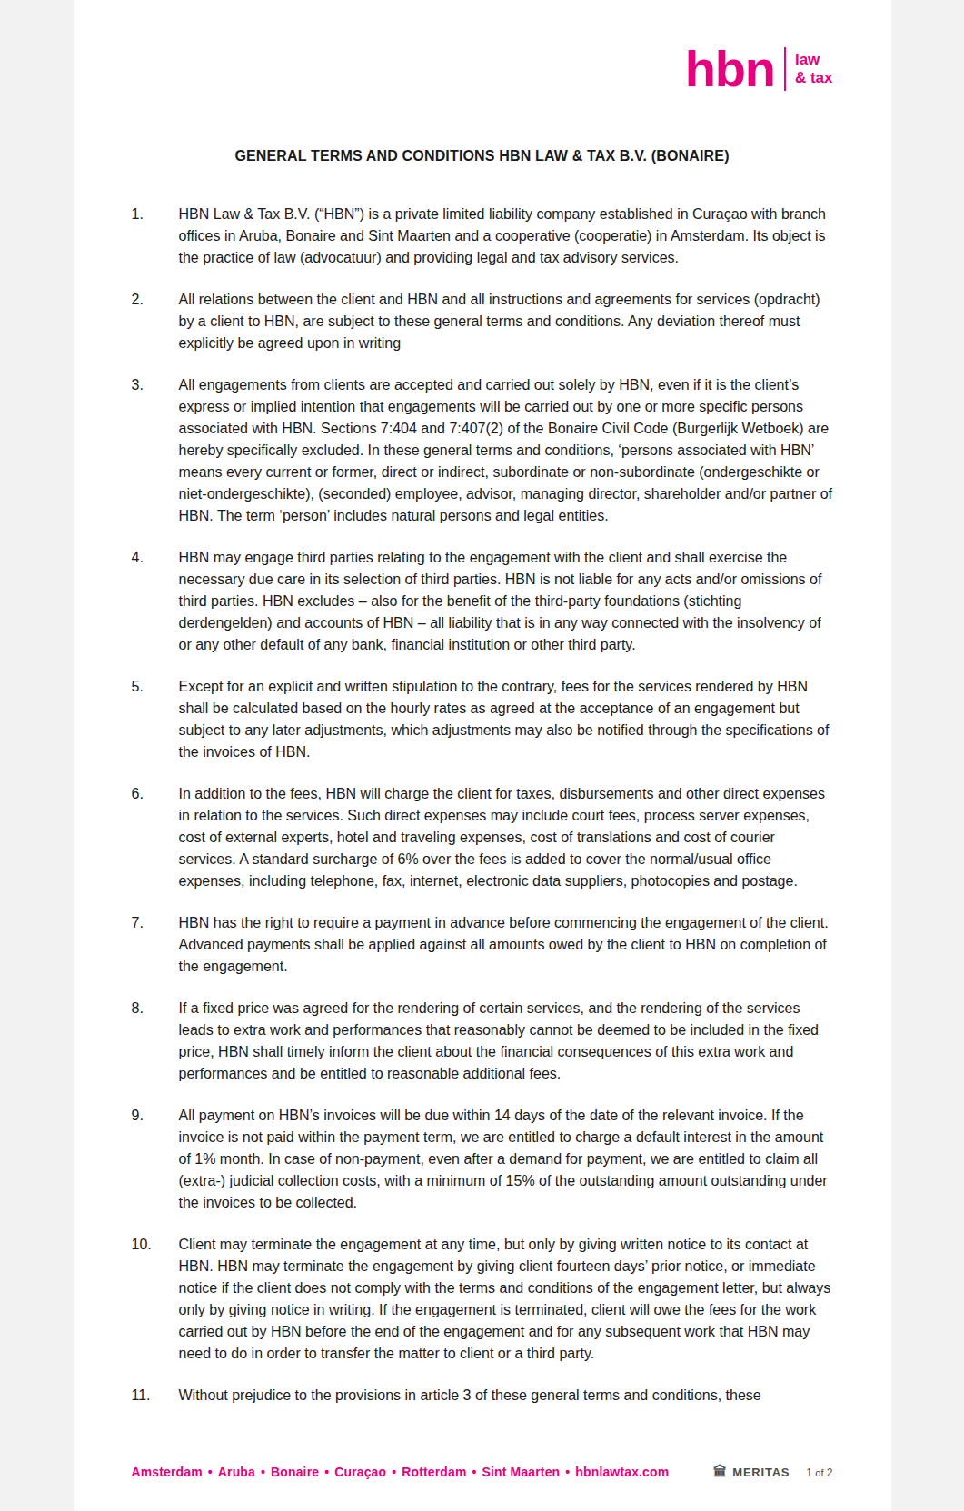hbn law
& tax
GENERAL TERMS AND CONDITIONS HBN LAW & TAX B.V. (BONAIRE)
HBN Law & Tax B.V. (“HBN”) is a private limited liability company established in Curaçao with branch offices in Aruba, Bonaire and Sint Maarten and a cooperative (cooperatie) in Amsterdam. Its object is the practice of law (advocatuur) and providing legal and tax advisory services.
All relations between the client and HBN and all instructions and agreements for services (opdracht) by a client to HBN, are subject to these general terms and conditions. Any deviation thereof must explicitly be agreed upon in writing
All engagements from clients are accepted and carried out solely by HBN, even if it is the client’s express or implied intention that engagements will be carried out by one or more specific persons associated with HBN. Sections 7:404 and 7:407(2) of the Bonaire Civil Code (Burgerlijk Wetboek) are hereby specifically excluded. In these general terms and conditions, ‘persons associated with HBN’ means every current or former, direct or indirect, subordinate or non-subordinate (ondergeschikte or niet-ondergeschikte), (seconded) employee, advisor, managing director, shareholder and/or partner of HBN. The term ‘person’ includes natural persons and legal entities.
HBN may engage third parties relating to the engagement with the client and shall exercise the necessary due care in its selection of third parties. HBN is not liable for any acts and/or omissions of third parties. HBN excludes – also for the benefit of the third-party foundations (stichting derdengelden) and accounts of HBN – all liability that is in any way connected with the insolvency of or any other default of any bank, financial institution or other third party.
Except for an explicit and written stipulation to the contrary, fees for the services rendered by HBN shall be calculated based on the hourly rates as agreed at the acceptance of an engagement but subject to any later adjustments, which adjustments may also be notified through the specifications of the invoices of HBN.
In addition to the fees, HBN will charge the client for taxes, disbursements and other direct expenses in relation to the services. Such direct expenses may include court fees, process server expenses, cost of external experts, hotel and traveling expenses, cost of translations and cost of courier services. A standard surcharge of 6% over the fees is added to cover the normal/usual office expenses, including telephone, fax, internet, electronic data suppliers, photocopies and postage.
HBN has the right to require a payment in advance before commencing the engagement of the client. Advanced payments shall be applied against all amounts owed by the client to HBN on completion of the engagement.
If a fixed price was agreed for the rendering of certain services, and the rendering of the services leads to extra work and performances that reasonably cannot be deemed to be included in the fixed price, HBN shall timely inform the client about the financial consequences of this extra work and performances and be entitled to reasonable additional fees.
All payment on HBN’s invoices will be due within 14 days of the date of the relevant invoice. If the invoice is not paid within the payment term, we are entitled to charge a default interest in the amount of 1% month. In case of non-payment, even after a demand for payment, we are entitled to claim all (extra-) judicial collection costs, with a minimum of 15% of the outstanding amount outstanding under the invoices to be collected.
Client may terminate the engagement at any time, but only by giving written notice to its contact at HBN. HBN may terminate the engagement by giving client fourteen days’ prior notice, or immediate notice if the client does not comply with the terms and conditions of the engagement letter, but always only by giving notice in writing. If the engagement is terminated, client will owe the fees for the work carried out by HBN before the end of the engagement and for any subsequent work that HBN may need to do in order to transfer the matter to client or a third party.
Without prejudice to the provisions in article 3 of these general terms and conditions, these
Amsterdam•Aruba•Bonaire•Curaçao•Rotterdam•Sint Maarten•hbnlawtax.com
🏛MERITAS 1 of 2